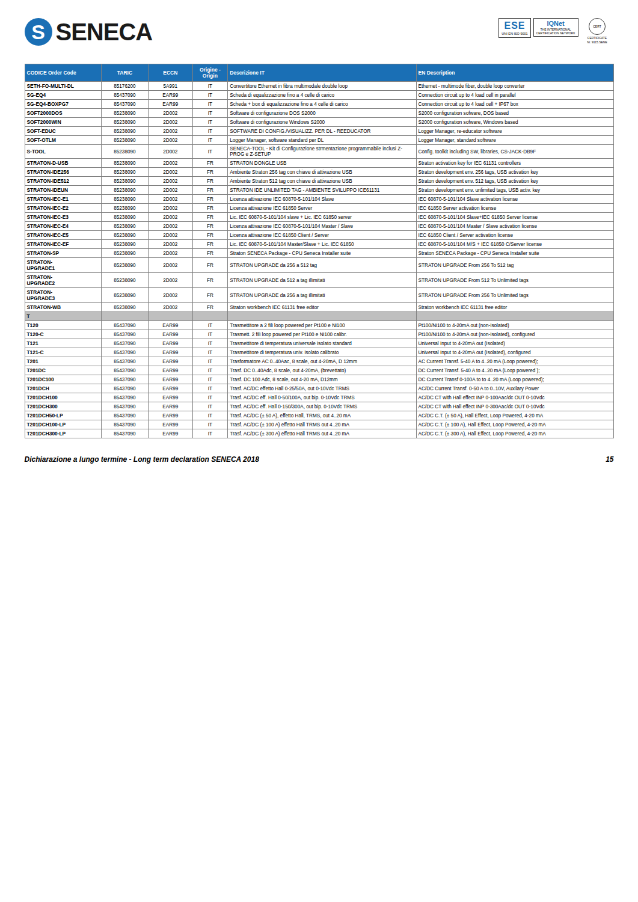S
SENECA
ESE UNI EN ISO 9001
IQNet THE INTERNATIONAL
CERTIFICATION NETWORK
CERT
CERTIFICATE
Nr. 9115.SENE
| CODICE Order Code | TARIC | ECCN | Origine - Origin | Descrizione IT | EN Description |
| --- | --- | --- | --- | --- | --- |
| SETH-FO-MULTI-DL | 85176200 | 5A991 | IT | Convertitore Ethernet in fibra multimodale double loop | Ethernet - multimode fiber, double loop converter |
| SG-EQ4 | 85437090 | EAR99 | IT | Scheda di equalizzazione fino a 4 celle di carico | Connection circuit up to 4 load cell in parallel |
| SG-EQ4-BOXPG7 | 85437090 | EAR99 | IT | Scheda + box di equalizzazione fino a 4 celle di carico | Connection circuit up to 4 load cell + IP67 box |
| SOFT2000DOS | 85238090 | 2D002 | IT | Software di configurazione DOS S2000 | S2000 configuration sofware, DOS based |
| SOFT2000WIN | 85238090 | 2D002 | IT | Software di configurazione Windows S2000 | S2000 configuration sofware, Windows based |
| SOFT-EDUC | 85238090 | 2D002 | IT | SOFTWARE DI CONFIG./VISUALIZZ. PER DL - REEDUCATOR | Logger Manager, re-educator software |
| SOFT-OTLM | 85238090 | 2D002 | IT | Logger Manager, software standard per DL | Logger Manager, standard software |
| S-TOOL | 85238090 | 2D002 | IT | SENECA-TOOL - Kit di Configurazione strmentazione programmabile inclusi Z-PROG e Z-SETUP | Config. toolkit including SW, libraries, CS-JACK-DB9F |
| STRATON-D-USB | 85238090 | 2D002 | FR | STRATON DONGLE USB | Straton activation key for IEC 61131 controllers |
| STRATON-IDE256 | 85238090 | 2D002 | FR | Ambiente Straton 256 tag con chiave di attivazione USB | Straton development env. 256 tags, USB activation key |
| STRATON-IDE512 | 85238090 | 2D002 | FR | Ambiente Straton 512 tag con chiave di attivazione USB | Straton development env. 512 tags, USB activation key |
| STRATON-IDEUN | 85238090 | 2D002 | FR | STRATON IDE UNLIMITED TAG - AMBIENTE SVILUPPO ICE61131 | Straton development env. unlimited tags, USB activ. key |
| STRATON-IEC-E1 | 85238090 | 2D002 | FR | Licenza attivazione IEC 60870-5-101/104 Slave | IEC 60870-5-101/104 Slave activation license |
| STRATON-IEC-E2 | 85238090 | 2D002 | FR | Licenza attivazione IEC 61850 Server | IEC 61850 Server activation license |
| STRATON-IEC-E3 | 85238090 | 2D002 | FR | Lic. IEC 60870-5-101/104 slave + Lic. IEC 61850 server | IEC 60870-5-101/104 Slave+IEC 61850 Server license |
| STRATON-IEC-E4 | 85238090 | 2D002 | FR | Licenza attivazione IEC 60870-5-101/104 Master / Slave | IEC 60870-5-101/104 Master / Slave activation license |
| STRATON-IEC-E5 | 85238090 | 2D002 | FR | Licenza attivazione IEC 61850 Client / Server | IEC 61850 Client / Server activation license |
| STRATON-IEC-EF | 85238090 | 2D002 | FR | Lic. IEC 60870-5-101/104 Master/Slave + Lic. IEC 61850 | IEC 60870-5-101/104 M/S + IEC 61850 C/Server license |
| STRATON-SP | 85238090 | 2D002 | FR | Straton SENECA Package - CPU Seneca Installer suite | Straton SENECA Package - CPU Seneca Installer suite |
| STRATON- UPGRADE1 | 85238090 | 2D002 | FR | STRATON UPGRADE da 256 a 512 tag | STRATON UPGRADE From 256 To 512 tag |
| STRATON- UPGRADE2 | 85238090 | 2D002 | FR | STRATON UPGRADE da 512 a tag illimitati | STRATON UPGRADE From 512 To Unlimited tags |
| STRATON- UPGRADE3 | 85238090 | 2D002 | FR | STRATON UPGRADE da 256 a tag illimitati | STRATON UPGRADE From 256 To Unlimited tags |
| STRATON-WB | 85238090 | 2D002 | FR | Straton workbench IEC 61131 free editor | Straton workbench IEC 61131 free editor |
| T | | | | | |
| T120 | 85437090 | EAR99 | IT | Trasmettitore a 2 fili loop powered per Pt100 e Ni100 | Pt100/Ni100 to 4-20mA out (non-Isolated) |
| T120-C | 85437090 | EAR99 | IT | Trasmett. 2 fili loop powered per Pt100 e Ni100 calibr. | Pt100/Ni100 to 4-20mA out (non-Isolated), configured |
| T121 | 85437090 | EAR99 | IT | Trasmettitore di temperatura universale isolato standard | Universal Input to 4-20mA out (Isolated) |
| T121-C | 85437090 | EAR99 | IT | Trasmettitore di temperatura univ. isolato calibrato | Universal Input to 4-20mA out (Isolated), configured |
| T201 | 85437090 | EAR99 | IT | Trasformatore AC 0..40Aac, 8 scale, out 4-20mA, D 12mm | AC Current Transf. 5-40 A to 4..20 mA (Loop powered); |
| T201DC | 85437090 | EAR99 | IT | Trasf. DC 0..40Adc, 8 scale, out 4-20mA, (brevettato) | DC Current Transf. 5-40 A to 4..20 mA (Loop powered ); |
| T201DC100 | 85437090 | EAR99 | IT | Trasf. DC 100 Adc, 8 scale, out 4-20 mA, D12mm | DC Current Transf 0-100A to to 4..20 mA (Loop powered); |
| T201DCH | 85437090 | EAR99 | IT | Trasf. AC/DC effetto Hall 0-25/50A, out 0-10Vdc TRMS | AC/DC Current Transf. 0-50 A to 0..10V, Auxilary Power |
| T201DCH100 | 85437090 | EAR99 | IT | Trasf. AC/DC eff. Hall 0-50/100A, out bip. 0-10Vdc TRMS | AC/DC CT with Hall effect INP 0-100Aac/dc OUT 0-10Vdc |
| T201DCH300 | 85437090 | EAR99 | IT | Trasf. AC/DC eff. Hall 0-150/300A, out bip. 0-10Vdc TRMS | AC/DC CT with Hall effect INP 0-300Aac/dc OUT 0-10Vdc |
| T201DCH50-LP | 85437090 | EAR99 | IT | Trasf. AC/DC (± 50 A), effetto Hall, TRMS, out 4..20 mA | AC/DC C.T. (± 50 A), Hall Effect, Loop Powered, 4-20 mA |
| T201DCH100-LP | 85437090 | EAR99 | IT | Trasf. AC/DC (± 100 A) effetto Hall TRMS out 4..20 mA | AC/DC C.T. (± 100 A), Hall Effect, Loop Powered, 4-20 mA |
| T201DCH300-LP | 85437090 | EAR99 | IT | Trasf. AC/DC (± 300 A) effetto Hall TRMS out 4..20 mA | AC/DC C.T. (± 300 A), Hall Effect, Loop Powered, 4-20 mA |
Dichiarazione a lungo termine - Long term declaration SENECA 2018
15